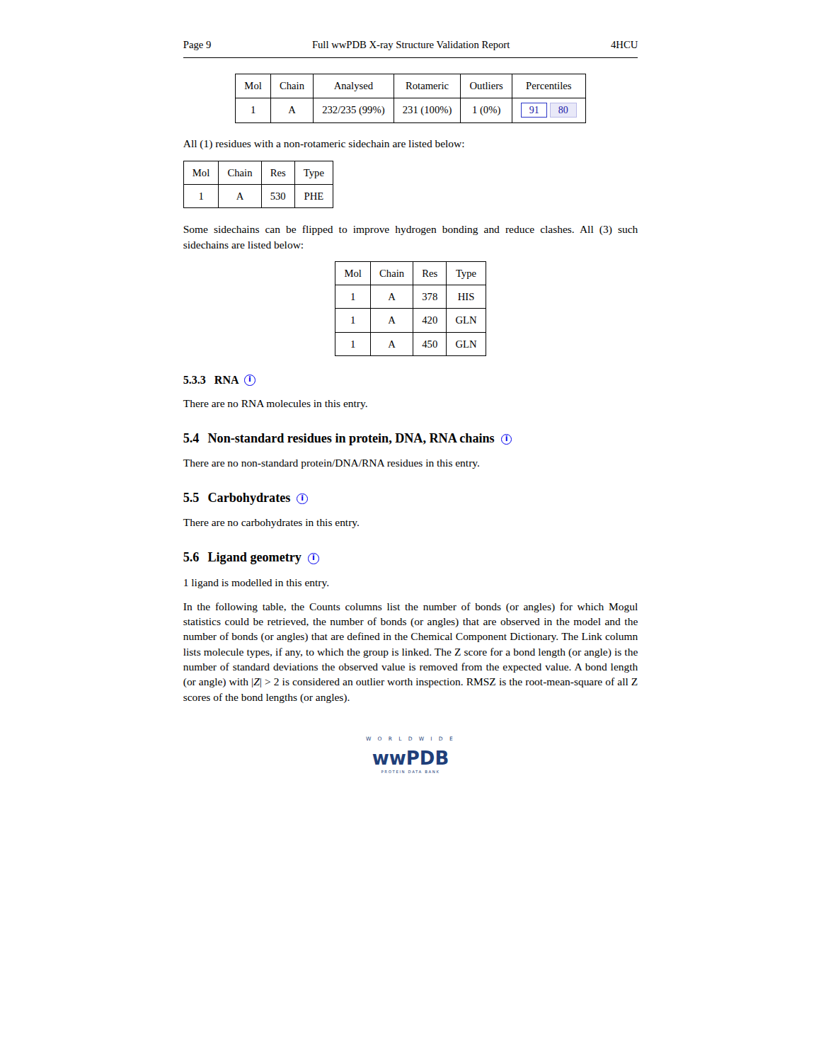Page 9
Full wwPDB X-ray Structure Validation Report
4HCU
| Mol | Chain | Analysed | Rotameric | Outliers | Percentiles |
| --- | --- | --- | --- | --- | --- |
| 1 | A | 232/235 (99%) | 231 (100%) | 1 (0%) | 91 80 |
All (1) residues with a non-rotameric sidechain are listed below:
| Mol | Chain | Res | Type |
| --- | --- | --- | --- |
| 1 | A | 530 | PHE |
Some sidechains can be flipped to improve hydrogen bonding and reduce clashes. All (3) such sidechains are listed below:
| Mol | Chain | Res | Type |
| --- | --- | --- | --- |
| 1 | A | 378 | HIS |
| 1 | A | 420 | GLN |
| 1 | A | 450 | GLN |
5.3.3 RNA i
There are no RNA molecules in this entry.
5.4 Non-standard residues in protein, DNA, RNA chains i
There are no non-standard protein/DNA/RNA residues in this entry.
5.5 Carbohydrates i
There are no carbohydrates in this entry.
5.6 Ligand geometry i
1 ligand is modelled in this entry.
In the following table, the Counts columns list the number of bonds (or angles) for which Mogul statistics could be retrieved, the number of bonds (or angles) that are observed in the model and the number of bonds (or angles) that are defined in the Chemical Component Dictionary. The Link column lists molecule types, if any, to which the group is linked. The Z score for a bond length (or angle) is the number of standard deviations the observed value is removed from the expected value. A bond length (or angle) with |Z| > 2 is considered an outlier worth inspection. RMSZ is the root-mean-square of all Z scores of the bond lengths (or angles).
W O R L D W I D E
wwPDB PROTEIN DATA BANK